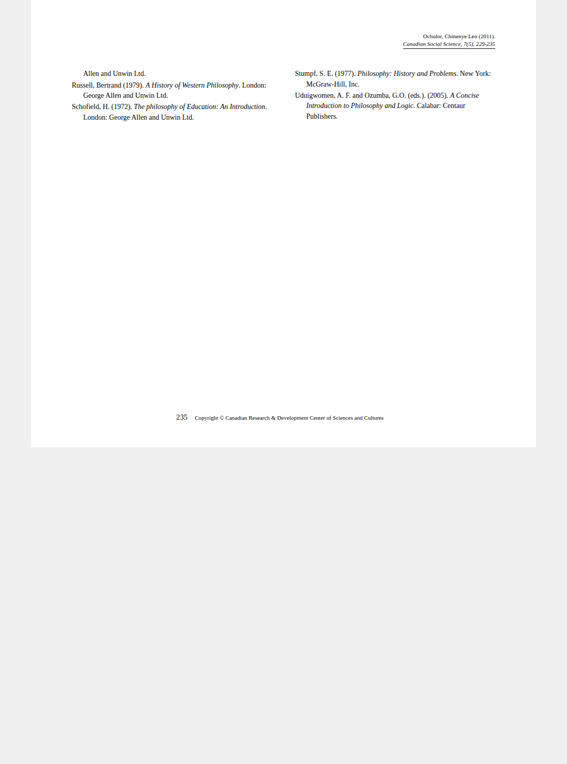Ochulor, Chinenye Leo (2011).
Canadian Social Science, 7(5), 229-235
Allen and Unwin Ltd.
Russell, Bertrand (1979). A History of Western Philosophy. London: George Allen and Unwin Ltd.
Schofield, H. (1972). The philosophy of Education: An Introduction. London: George Allen and Unwin Ltd.
Stumpf, S. E. (1977). Philosophy: History and Problems. New York: McGraw-Hill, Inc.
Uduigwomen, A. F. and Ozumba, G.O. (eds.). (2005). A Concise Introduction to Philosophy and Logic. Calabar: Centaur Publishers.
235 Copyright © Canadian Research & Development Center of Sciences and Cultures